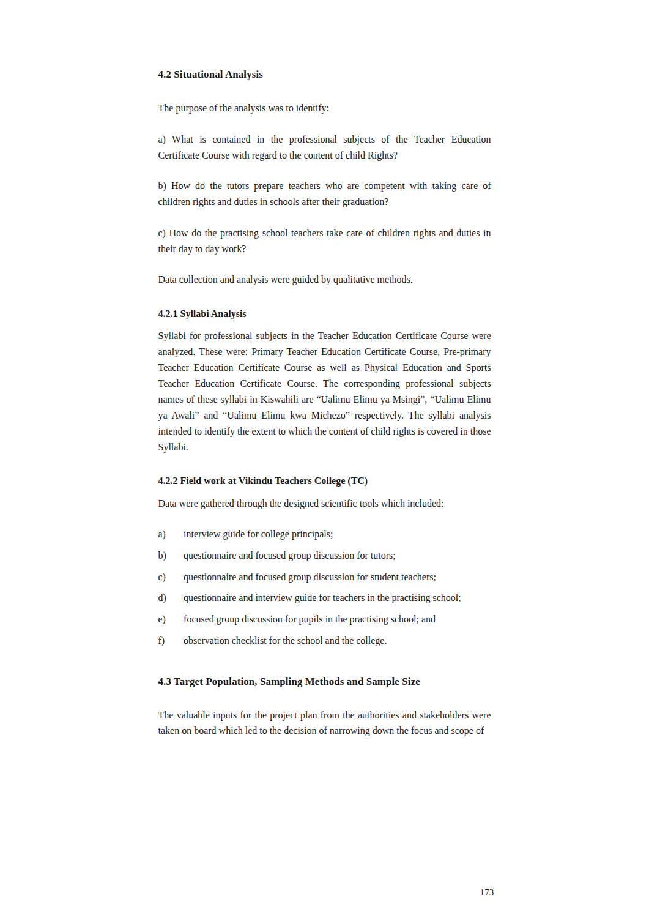4.2 Situational Analysis
The purpose of the analysis was to identify:
a) What is contained in the professional subjects of the Teacher Education Certificate Course with regard to the content of child Rights?
b) How do the tutors prepare teachers who are competent with taking care of children rights and duties in schools after their graduation?
c) How do the practising school teachers take care of children rights and duties in their day to day work?
Data collection and analysis were guided by qualitative methods.
4.2.1 Syllabi Analysis
Syllabi for professional subjects in the Teacher Education Certificate Course were analyzed. These were: Primary Teacher Education Certificate Course, Pre-primary Teacher Education Certificate Course as well as Physical Education and Sports Teacher Education Certificate Course. The corresponding professional subjects names of these syllabi in Kiswahili are “Ualimu Elimu ya Msingi”, “Ualimu Elimu ya Awali” and “Ualimu Elimu kwa Michezo” respectively. The syllabi analysis intended to identify the extent to which the content of child rights is covered in those Syllabi.
4.2.2 Field work at Vikindu Teachers College (TC)
Data were gathered through the designed scientific tools which included:
a) interview guide for college principals;
b) questionnaire and focused group discussion for tutors;
c) questionnaire and focused group discussion for student teachers;
d) questionnaire and interview guide for teachers in the practising school;
e) focused group discussion for pupils in the practising school; and
f) observation checklist for the school and the college.
4.3 Target Population, Sampling Methods and Sample Size
The valuable inputs for the project plan from the authorities and stakeholders were taken on board which led to the decision of narrowing down the focus and scope of
173